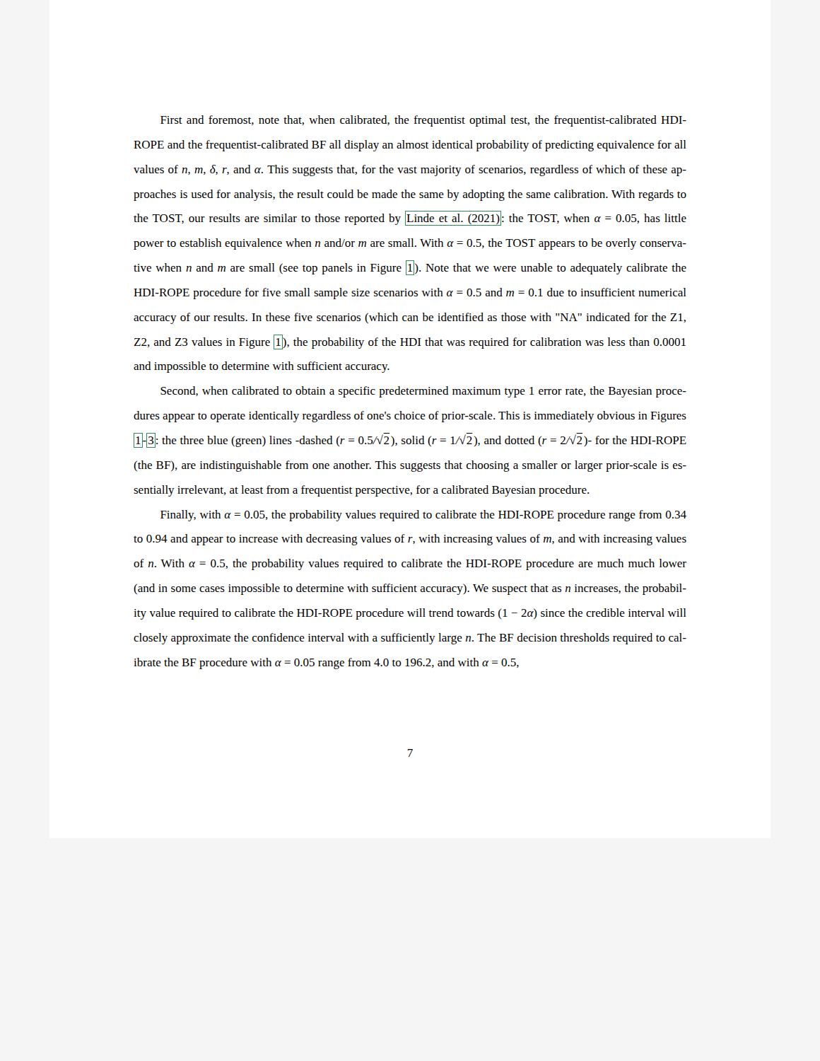First and foremost, note that, when calibrated, the frequentist optimal test, the frequentist-calibrated HDI-ROPE and the frequentist-calibrated BF all display an almost identical probability of predicting equivalence for all values of n, m, δ, r, and α. This suggests that, for the vast majority of scenarios, regardless of which of these approaches is used for analysis, the result could be made the same by adopting the same calibration. With regards to the TOST, our results are similar to those reported by Linde et al. (2021): the TOST, when α = 0.05, has little power to establish equivalence when n and/or m are small. With α = 0.5, the TOST appears to be overly conservative when n and m are small (see top panels in Figure 1). Note that we were unable to adequately calibrate the HDI-ROPE procedure for five small sample size scenarios with α = 0.5 and m = 0.1 due to insufficient numerical accuracy of our results. In these five scenarios (which can be identified as those with "NA" indicated for the Z1, Z2, and Z3 values in Figure 1), the probability of the HDI that was required for calibration was less than 0.0001 and impossible to determine with sufficient accuracy.
Second, when calibrated to obtain a specific predetermined maximum type 1 error rate, the Bayesian procedures appear to operate identically regardless of one's choice of prior-scale. This is immediately obvious in Figures 1-3: the three blue (green) lines -dashed (r = 0.5/√2), solid (r = 1/√2), and dotted (r = 2/√2)- for the HDI-ROPE (the BF), are indistinguishable from one another. This suggests that choosing a smaller or larger prior-scale is essentially irrelevant, at least from a frequentist perspective, for a calibrated Bayesian procedure.
Finally, with α = 0.05, the probability values required to calibrate the HDI-ROPE procedure range from 0.34 to 0.94 and appear to increase with decreasing values of r, with increasing values of m, and with increasing values of n. With α = 0.5, the probability values required to calibrate the HDI-ROPE procedure are much much lower (and in some cases impossible to determine with sufficient accuracy). We suspect that as n increases, the probability value required to calibrate the HDI-ROPE procedure will trend towards (1 − 2α) since the credible interval will closely approximate the confidence interval with a sufficiently large n. The BF decision thresholds required to calibrate the BF procedure with α = 0.05 range from 4.0 to 196.2, and with α = 0.5,
7